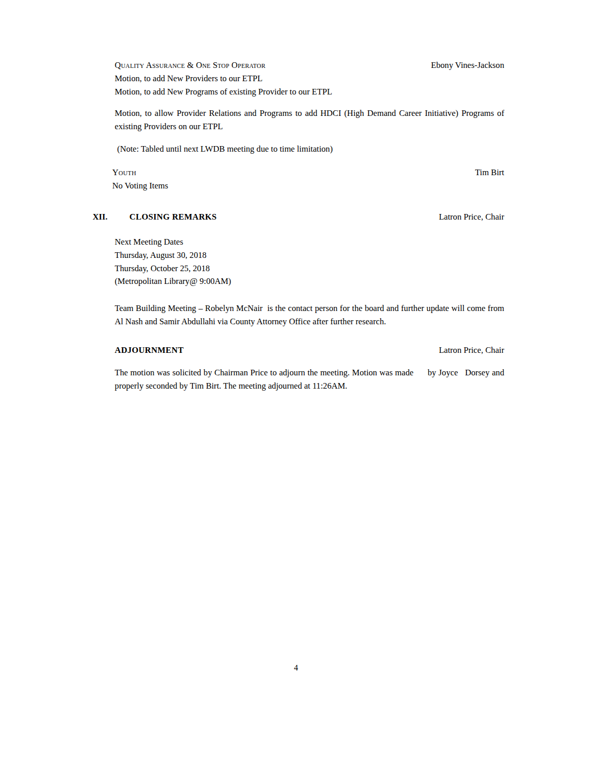Quality Assurance & One Stop Operator Ebony Vines-Jackson
Motion, to add New Providers to our ETPL
Motion, to add New Programs of existing Provider to our ETPL
Motion, to allow Provider Relations and Programs to add HDCI (High Demand Career Initiative) Programs of existing Providers on our ETPL
(Note: Tabled until next LWDB meeting due to time limitation)
Youth Tim Birt
No Voting Items
XII. CLOSING REMARKS Latron Price, Chair
Next Meeting Dates
Thursday, August 30, 2018
Thursday, October 25, 2018
(Metropolitan Library@ 9:00AM)
Team Building Meeting – Robelyn McNair is the contact person for the board and further update will come from Al Nash and Samir Abdullahi via County Attorney Office after further research.
ADJOURNMENT Latron Price, Chair
The motion was solicited by Chairman Price to adjourn the meeting. Motion was made by Joyce Dorsey and properly seconded by Tim Birt. The meeting adjourned at 11:26AM.
4